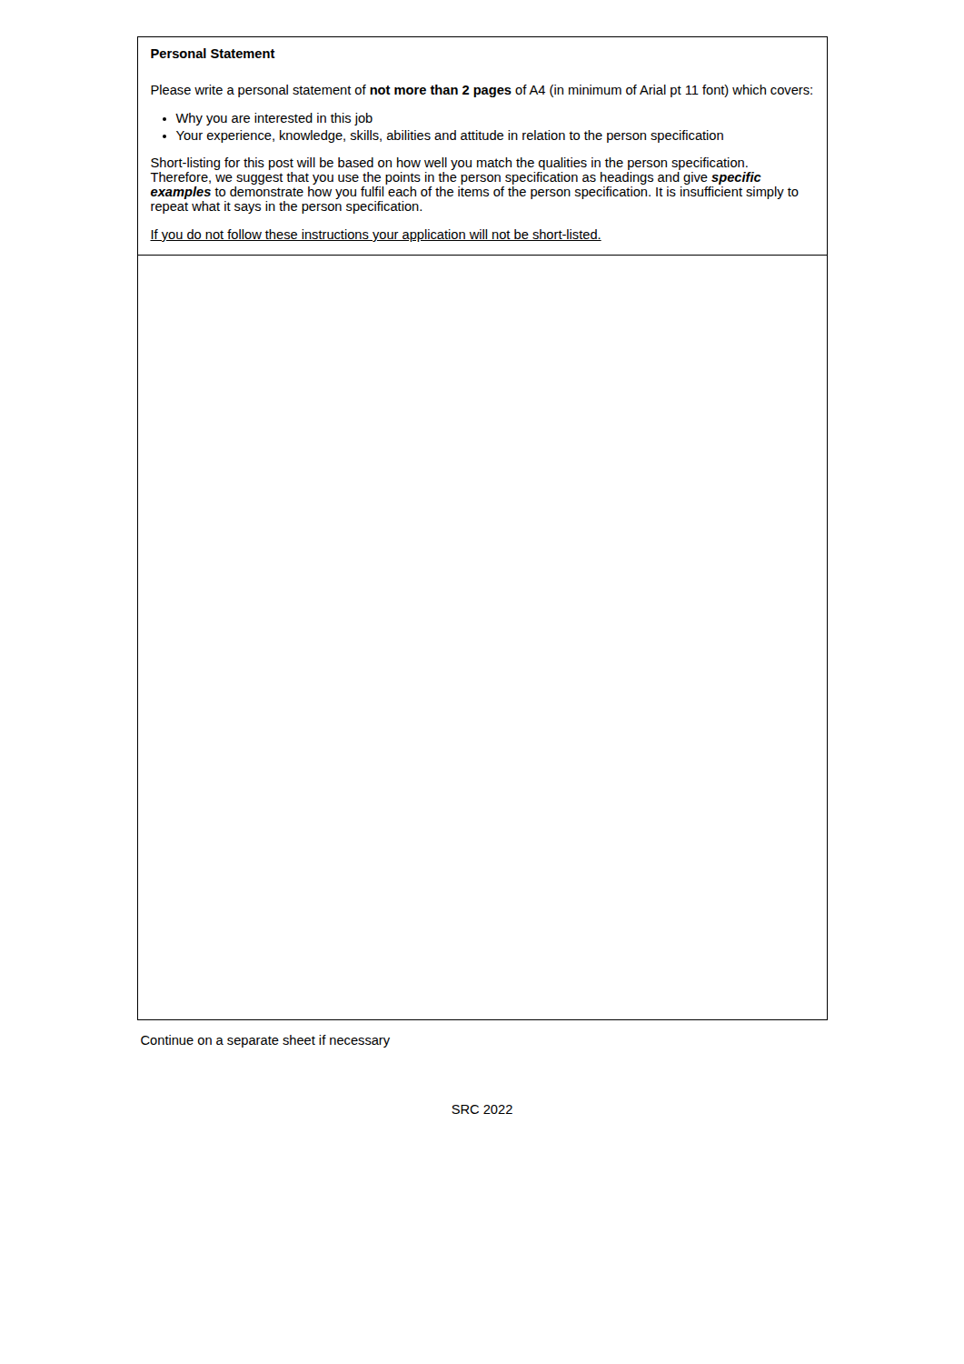Personal Statement
Please write a personal statement of not more than 2 pages of A4 (in minimum of Arial pt 11 font) which covers:
Why you are interested in this job
Your experience, knowledge, skills, abilities and attitude in relation to the person specification
Short-listing for this post will be based on how well you match the qualities in the person specification. Therefore, we suggest that you use the points in the person specification as headings and give specific examples to demonstrate how you fulfil each of the items of the person specification. It is insufficient simply to repeat what it says in the person specification.
If you do not follow these instructions your application will not be short-listed.
Continue on a separate sheet if necessary
SRC 2022